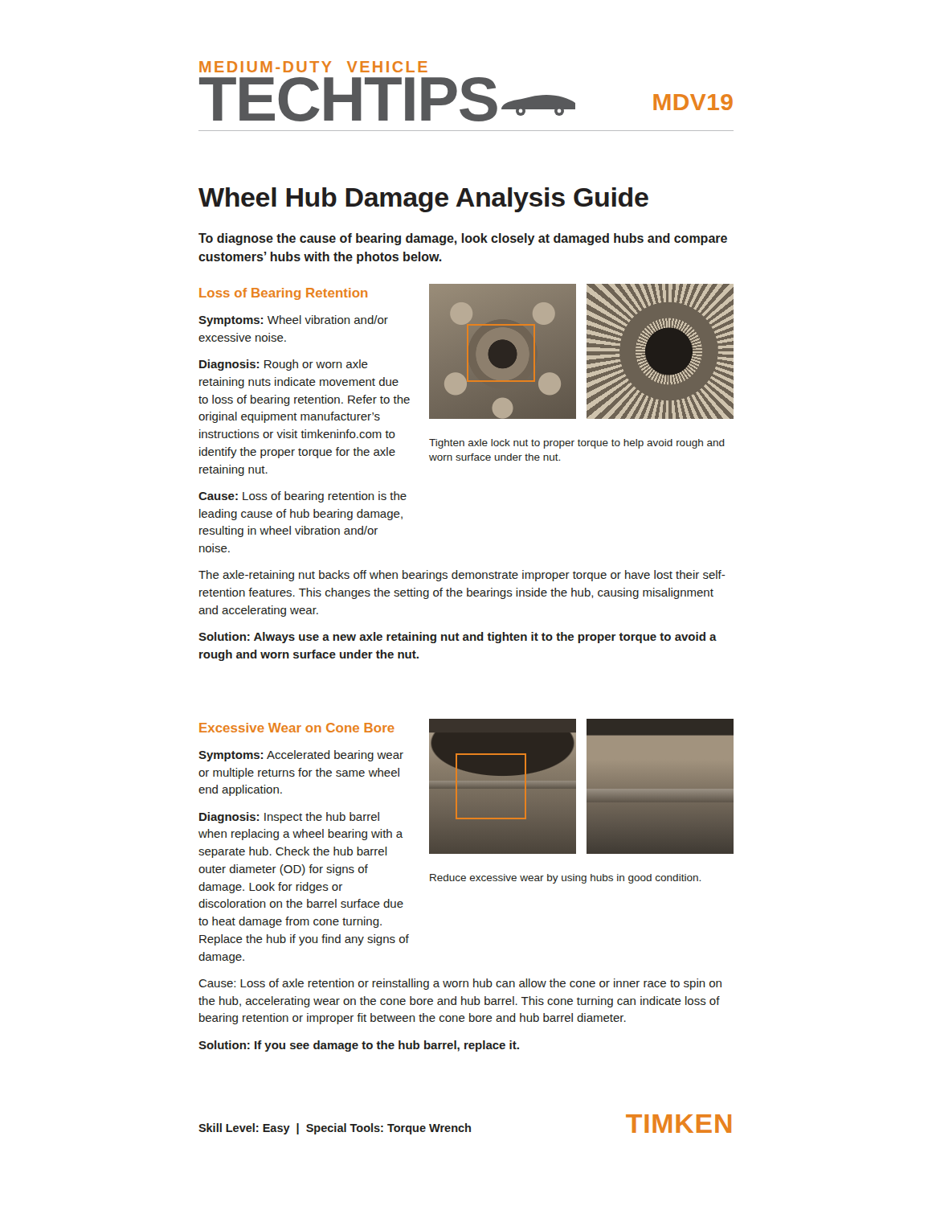Medium-Duty Vehicle
TECHTIPS
MDV19
Wheel Hub Damage Analysis Guide
To diagnose the cause of bearing damage, look closely at damaged hubs and compare customers’ hubs with the photos below.
Loss of Bearing Retention
Symptoms: Wheel vibration and/or excessive noise.
Diagnosis: Rough or worn axle retaining nuts indicate movement due to loss of bearing retention. Refer to the original equipment manufacturer’s instructions or visit timkeninfo.com to identify the proper torque for the axle retaining nut.
Cause: Loss of bearing retention is the leading cause of hub bearing damage, resulting in wheel vibration and/or noise.
Tighten axle lock nut to proper torque to help avoid rough and worn surface under the nut.
The axle-retaining nut backs off when bearings demonstrate improper torque or have lost their self-retention features. This changes the setting of the bearings inside the hub, causing misalignment and accelerating wear.
Solution: Always use a new axle retaining nut and tighten it to the proper torque to avoid a rough and worn surface under the nut.
Excessive Wear on Cone Bore
Symptoms: Accelerated bearing wear or multiple returns for the same wheel end application.
Diagnosis: Inspect the hub barrel when replacing a wheel bearing with a separate hub. Check the hub barrel outer diameter (OD) for signs of damage. Look for ridges or discoloration on the barrel surface due to heat damage from cone turning. Replace the hub if you find any signs of damage.
Reduce excessive wear by using hubs in good condition.
Cause: Loss of axle retention or reinstalling a worn hub can allow the cone or inner race to spin on the hub, accelerating wear on the cone bore and hub barrel. This cone turning can indicate loss of bearing retention or improper fit between the cone bore and hub barrel diameter.
Solution: If you see damage to the hub barrel, replace it.
Skill Level: Easy | Special Tools: Torque Wrench
TIMKEN